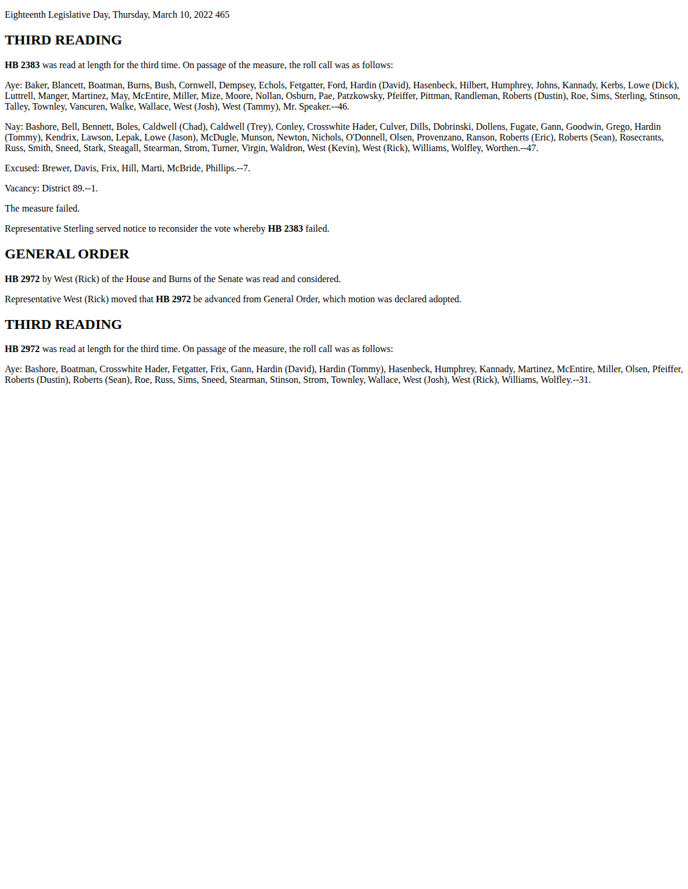Eighteenth Legislative Day, Thursday, March 10, 2022 465
THIRD READING
HB 2383 was read at length for the third time. On passage of the measure, the roll call was as follows:
Aye: Baker, Blancett, Boatman, Burns, Bush, Cornwell, Dempsey, Echols, Fetgatter, Ford, Hardin (David), Hasenbeck, Hilbert, Humphrey, Johns, Kannady, Kerbs, Lowe (Dick), Luttrell, Manger, Martinez, May, McEntire, Miller, Mize, Moore, Nollan, Osburn, Pae, Patzkowsky, Pfeiffer, Pittman, Randleman, Roberts (Dustin), Roe, Sims, Sterling, Stinson, Talley, Townley, Vancuren, Walke, Wallace, West (Josh), West (Tammy), Mr. Speaker.--46.
Nay: Bashore, Bell, Bennett, Boles, Caldwell (Chad), Caldwell (Trey), Conley, Crosswhite Hader, Culver, Dills, Dobrinski, Dollens, Fugate, Gann, Goodwin, Grego, Hardin (Tommy), Kendrix, Lawson, Lepak, Lowe (Jason), McDugle, Munson, Newton, Nichols, O'Donnell, Olsen, Provenzano, Ranson, Roberts (Eric), Roberts (Sean), Rosecrants, Russ, Smith, Sneed, Stark, Steagall, Stearman, Strom, Turner, Virgin, Waldron, West (Kevin), West (Rick), Williams, Wolfley, Worthen.--47.
Excused: Brewer, Davis, Frix, Hill, Marti, McBride, Phillips.--7.
Vacancy: District 89.--1.
The measure failed.
Representative Sterling served notice to reconsider the vote whereby HB 2383 failed.
GENERAL ORDER
HB 2972 by West (Rick) of the House and Burns of the Senate was read and considered.
Representative West (Rick) moved that HB 2972 be advanced from General Order, which motion was declared adopted.
THIRD READING
HB 2972 was read at length for the third time. On passage of the measure, the roll call was as follows:
Aye: Bashore, Boatman, Crosswhite Hader, Fetgatter, Frix, Gann, Hardin (David), Hardin (Tommy), Hasenbeck, Humphrey, Kannady, Martinez, McEntire, Miller, Olsen, Pfeiffer, Roberts (Dustin), Roberts (Sean), Roe, Russ, Sims, Sneed, Stearman, Stinson, Strom, Townley, Wallace, West (Josh), West (Rick), Williams, Wolfley.--31.